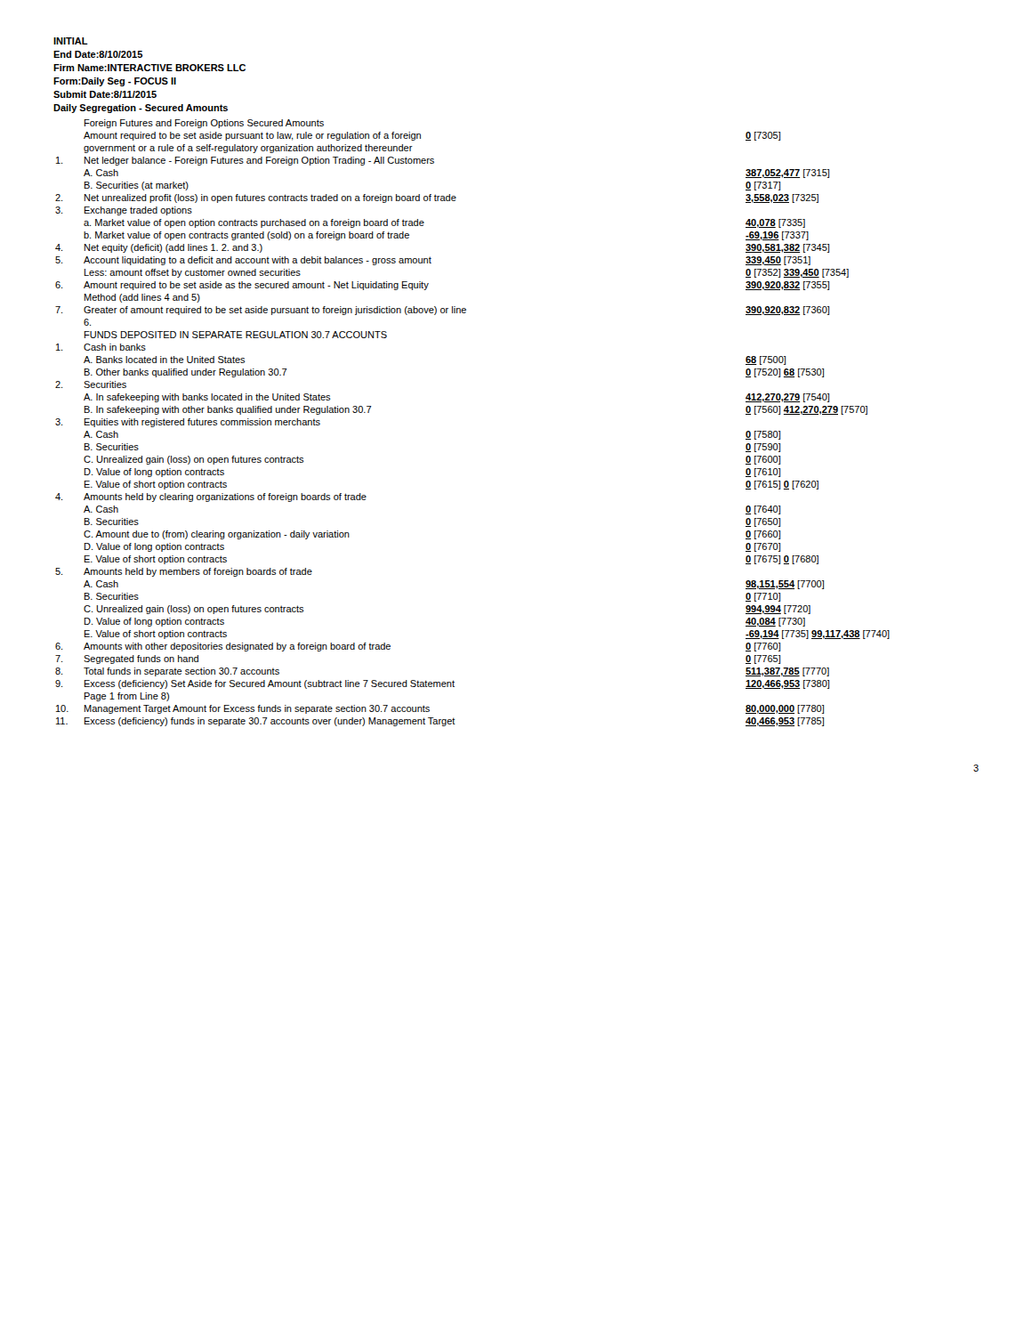INITIAL
End Date:8/10/2015
Firm Name:INTERACTIVE BROKERS LLC
Form:Daily Seg - FOCUS II
Submit Date:8/11/2015
Daily Segregation - Secured Amounts
| | Foreign Futures and Foreign Options Secured Amounts | |
| | Amount required to be set aside pursuant to law, rule or regulation of a foreign | 0 [7305] |
| | government or a rule of a self-regulatory organization authorized thereunder | |
| 1. | Net ledger balance - Foreign Futures and Foreign Option Trading - All Customers | |
| | A. Cash | 387,052,477 [7315] |
| | B. Securities (at market) | 0 [7317] |
| 2. | Net unrealized profit (loss) in open futures contracts traded on a foreign board of trade | 3,558,023 [7325] |
| 3. | Exchange traded options | |
| | a. Market value of open option contracts purchased on a foreign board of trade | 40,078 [7335] |
| | b. Market value of open contracts granted (sold) on a foreign board of trade | -69,196 [7337] |
| 4. | Net equity (deficit) (add lines 1. 2. and 3.) | 390,581,382 [7345] |
| 5. | Account liquidating to a deficit and account with a debit balances - gross amount | 339,450 [7351] |
| | Less: amount offset by customer owned securities | 0 [7352] 339,450 [7354] |
| 6. | Amount required to be set aside as the secured amount - Net Liquidating Equity | 390,920,832 [7355] |
| | Method (add lines 4 and 5) | |
| 7. | Greater of amount required to be set aside pursuant to foreign jurisdiction (above) or line | 390,920,832 [7360] |
| | 6. | |
| | FUNDS DEPOSITED IN SEPARATE REGULATION 30.7 ACCOUNTS | |
| 1. | Cash in banks | |
| | A. Banks located in the United States | 68 [7500] |
| | B. Other banks qualified under Regulation 30.7 | 0 [7520] 68 [7530] |
| 2. | Securities | |
| | A. In safekeeping with banks located in the United States | 412,270,279 [7540] |
| | B. In safekeeping with other banks qualified under Regulation 30.7 | 0 [7560] 412,270,279 [7570] |
| 3. | Equities with registered futures commission merchants | |
| | A. Cash | 0 [7580] |
| | B. Securities | 0 [7590] |
| | C. Unrealized gain (loss) on open futures contracts | 0 [7600] |
| | D. Value of long option contracts | 0 [7610] |
| | E. Value of short option contracts | 0 [7615] 0 [7620] |
| 4. | Amounts held by clearing organizations of foreign boards of trade | |
| | A. Cash | 0 [7640] |
| | B. Securities | 0 [7650] |
| | C. Amount due to (from) clearing organization - daily variation | 0 [7660] |
| | D. Value of long option contracts | 0 [7670] |
| | E. Value of short option contracts | 0 [7675] 0 [7680] |
| 5. | Amounts held by members of foreign boards of trade | |
| | A. Cash | 98,151,554 [7700] |
| | B. Securities | 0 [7710] |
| | C. Unrealized gain (loss) on open futures contracts | 994,994 [7720] |
| | D. Value of long option contracts | 40,084 [7730] |
| | E. Value of short option contracts | -69,194 [7735] 99,117,438 [7740] |
| 6. | Amounts with other depositories designated by a foreign board of trade | 0 [7760] |
| 7. | Segregated funds on hand | 0 [7765] |
| 8. | Total funds in separate section 30.7 accounts | 511,387,785 [7770] |
| 9. | Excess (deficiency) Set Aside for Secured Amount (subtract line 7 Secured Statement | 120,466,953 [7380] |
| | Page 1 from Line 8) | |
| 10. | Management Target Amount for Excess funds in separate section 30.7 accounts | 80,000,000 [7780] |
| 11. | Excess (deficiency) funds in separate 30.7 accounts over (under) Management Target | 40,466,953 [7785] |
3